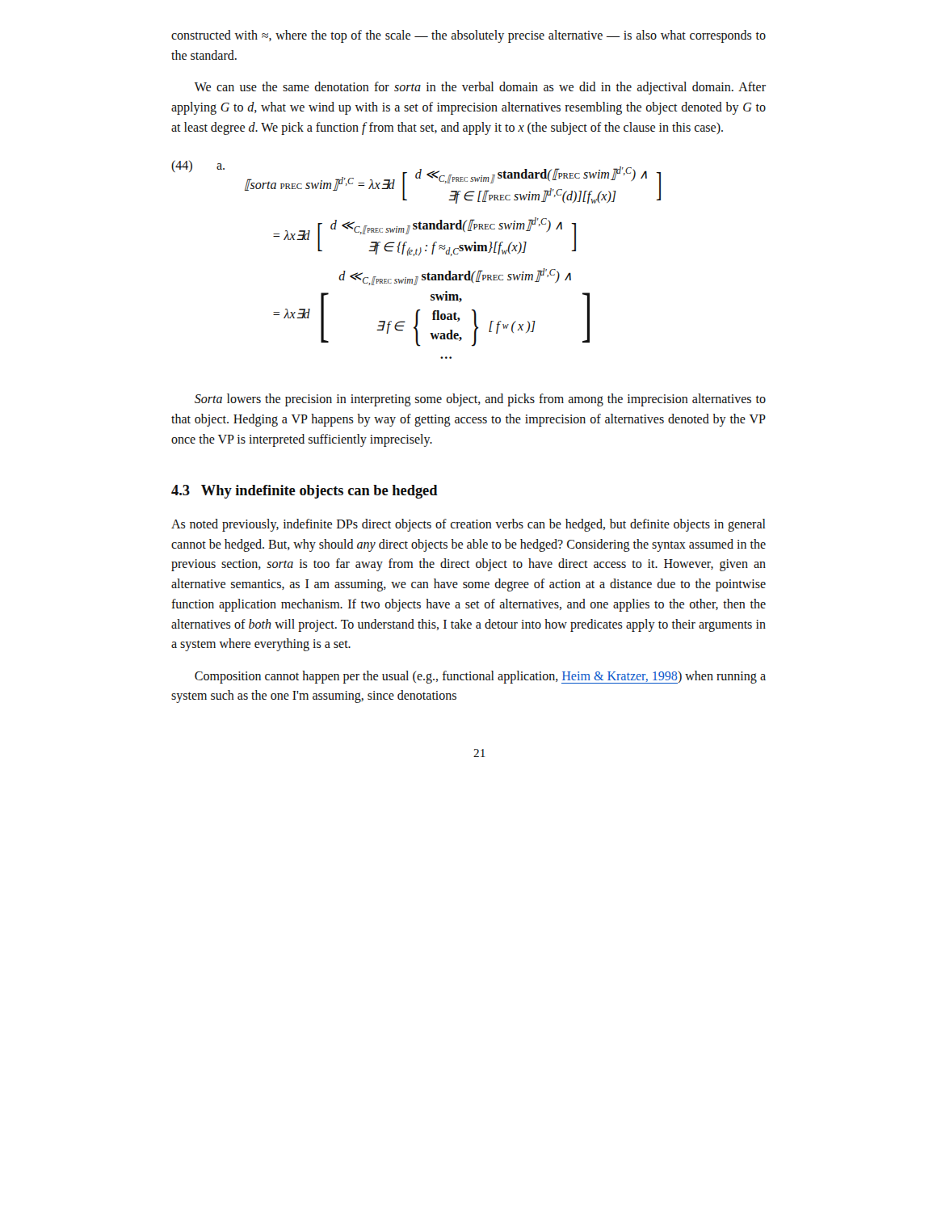constructed with ≈, where the top of the scale — the absolutely precise alternative — is also what corresponds to the standard.
We can use the same denotation for sorta in the verbal domain as we did in the adjectival domain. After applying G to d, what we wind up with is a set of imprecision alternatives resembling the object denoted by G to at least degree d. We pick a function f from that set, and apply it to x (the subject of the clause in this case).
(44)
a.
⟦sorta prec swim⟧d′,C = λx∃d [ d ≪C,⟦prec swim⟧ standard(⟦prec swim⟧d′,C) ∧ ∃f ∈ [⟦prec swim⟧d′,C(d)][fw(x)] ]
= λx∃d [ d ≪C,⟦prec swim⟧ standard(⟦prec swim⟧d′,C) ∧ ∃f ∈ {f⟨e,t⟩ : f ≈d,Cswim}[fw(x)] ]
= λx∃d [ d ≪C,⟦prec swim⟧ standard(⟦prec swim⟧d′,C) ∧ ∃f ∈ { swim, float, wade, … } [fw(x)] ]
Sorta lowers the precision in interpreting some object, and picks from among the imprecision alternatives to that object. Hedging a VP happens by way of getting access to the imprecision of alternatives denoted by the VP once the VP is interpreted sufficiently imprecisely.
4.3 Why indefinite objects can be hedged
As noted previously, indefinite DPs direct objects of creation verbs can be hedged, but definite objects in general cannot be hedged. But, why should any direct objects be able to be hedged? Considering the syntax assumed in the previous section, sorta is too far away from the direct object to have direct access to it. However, given an alternative semantics, as I am assuming, we can have some degree of action at a distance due to the pointwise function application mechanism. If two objects have a set of alternatives, and one applies to the other, then the alternatives of both will project. To understand this, I take a detour into how predicates apply to their arguments in a system where everything is a set.
Composition cannot happen per the usual (e.g., functional application, Heim & Kratzer, 1998) when running a system such as the one I'm assuming, since denotations
21